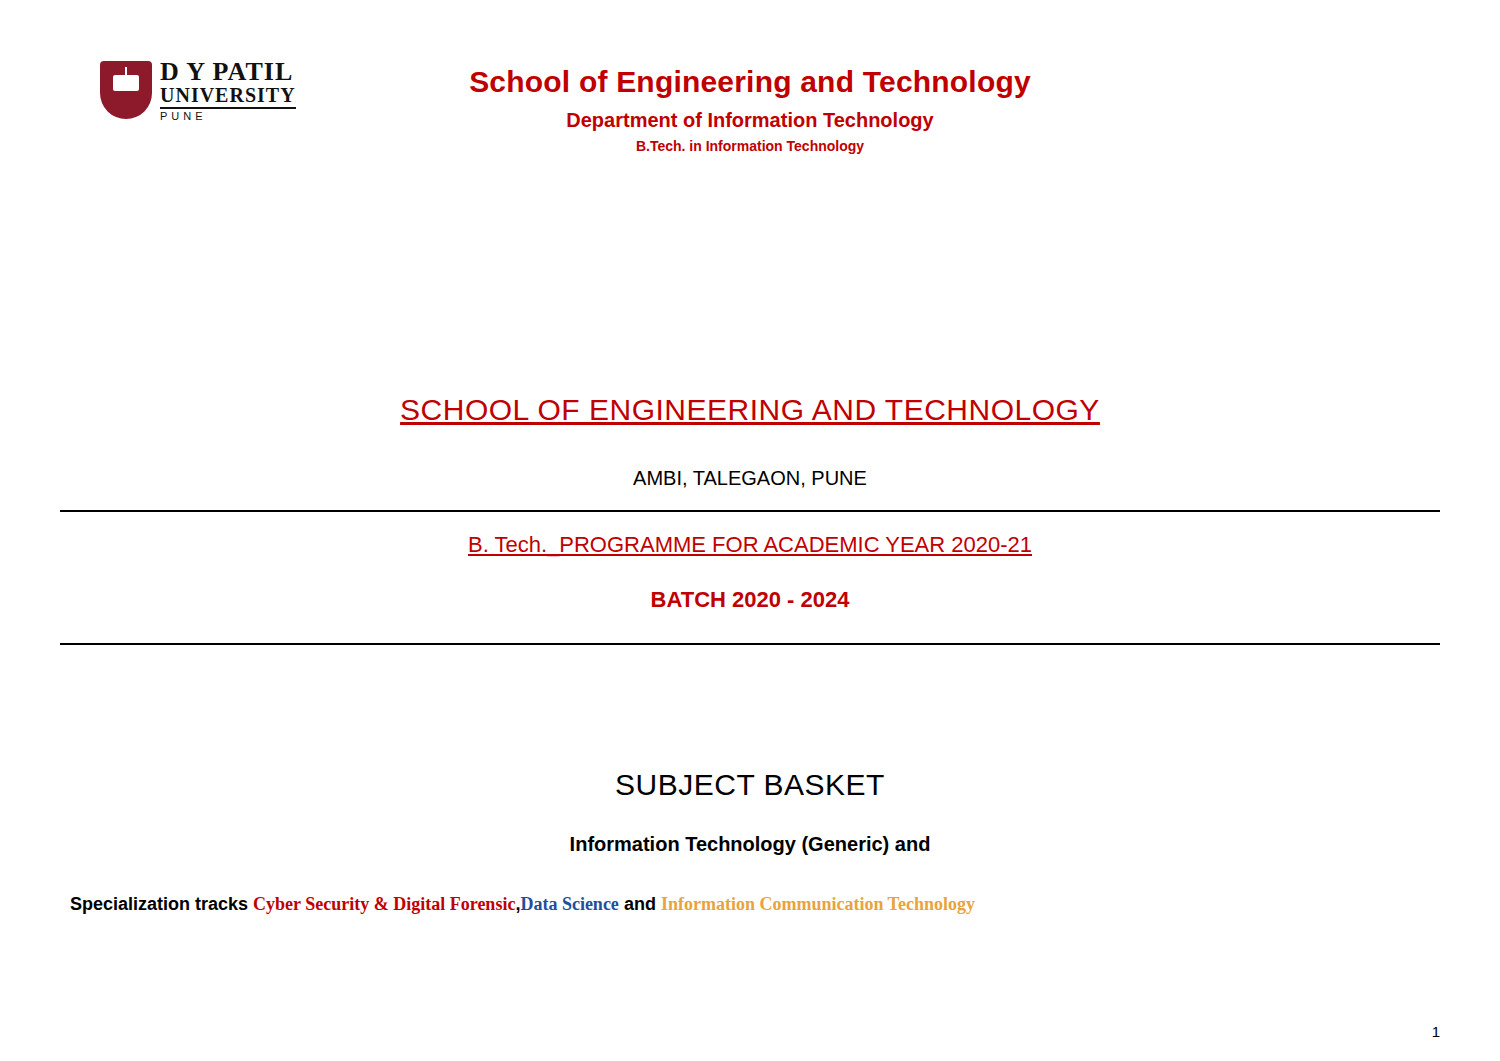D Y PATIL
UNIVERSITY
PUNE
School of Engineering and Technology
Department of Information Technology
B.Tech. in Information Technology
SCHOOL OF ENGINEERING AND TECHNOLOGY
AMBI, TALEGAON, PUNE
B. Tech._PROGRAMME FOR ACADEMIC YEAR 2020-21
BATCH 2020 - 2024
SUBJECT BASKET
Information Technology (Generic) and
Specialization tracks Cyber Security & Digital Forensic,Data Science and Information Communication Technology
1